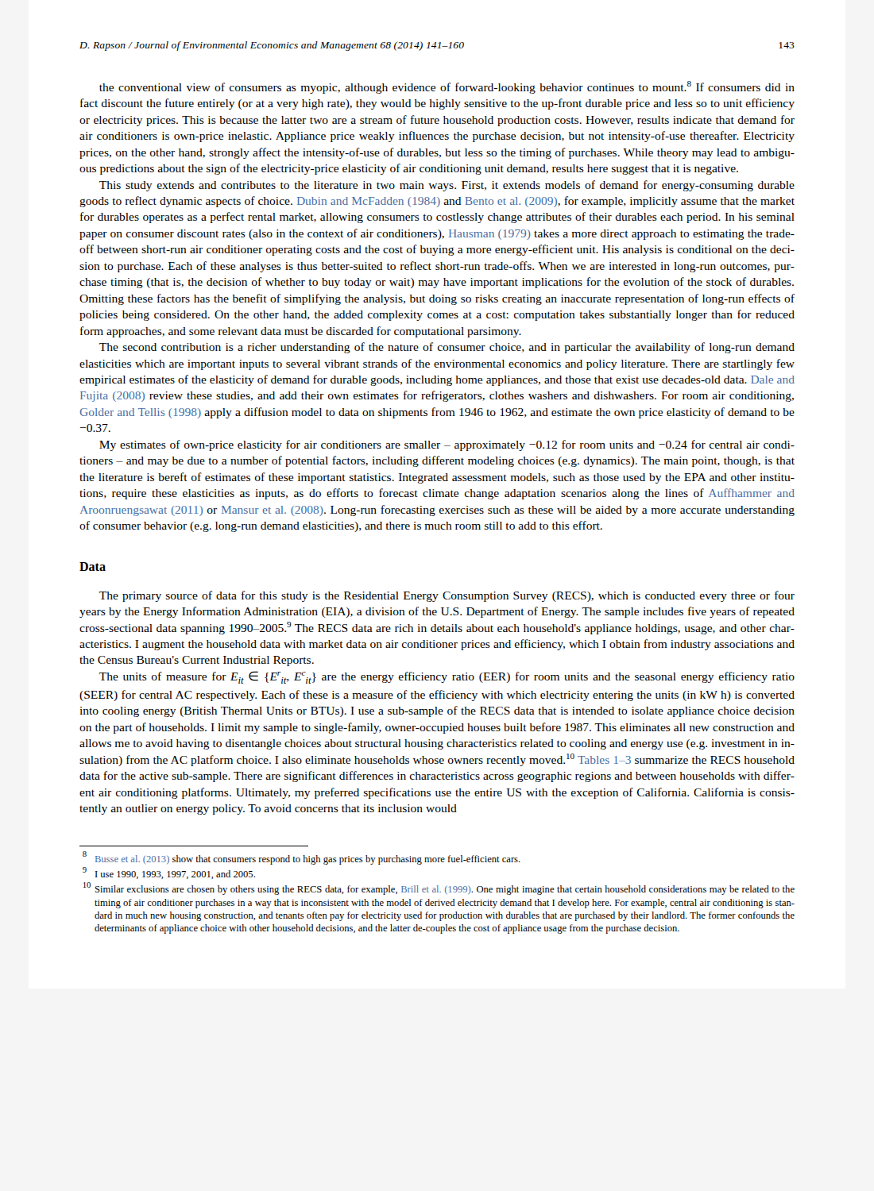D. Rapson / Journal of Environmental Economics and Management 68 (2014) 141–160 143
the conventional view of consumers as myopic, although evidence of forward-looking behavior continues to mount.8 If consumers did in fact discount the future entirely (or at a very high rate), they would be highly sensitive to the up-front durable price and less so to unit efficiency or electricity prices. This is because the latter two are a stream of future household production costs. However, results indicate that demand for air conditioners is own-price inelastic. Appliance price weakly influences the purchase decision, but not intensity-of-use thereafter. Electricity prices, on the other hand, strongly affect the intensity-of-use of durables, but less so the timing of purchases. While theory may lead to ambiguous predictions about the sign of the electricity-price elasticity of air conditioning unit demand, results here suggest that it is negative.
This study extends and contributes to the literature in two main ways. First, it extends models of demand for energy-consuming durable goods to reflect dynamic aspects of choice. Dubin and McFadden (1984) and Bento et al. (2009), for example, implicitly assume that the market for durables operates as a perfect rental market, allowing consumers to costlessly change attributes of their durables each period. In his seminal paper on consumer discount rates (also in the context of air conditioners), Hausman (1979) takes a more direct approach to estimating the tradeoff between short-run air conditioner operating costs and the cost of buying a more energy-efficient unit. His analysis is conditional on the decision to purchase. Each of these analyses is thus better-suited to reflect short-run trade-offs. When we are interested in long-run outcomes, purchase timing (that is, the decision of whether to buy today or wait) may have important implications for the evolution of the stock of durables. Omitting these factors has the benefit of simplifying the analysis, but doing so risks creating an inaccurate representation of long-run effects of policies being considered. On the other hand, the added complexity comes at a cost: computation takes substantially longer than for reduced form approaches, and some relevant data must be discarded for computational parsimony.
The second contribution is a richer understanding of the nature of consumer choice, and in particular the availability of long-run demand elasticities which are important inputs to several vibrant strands of the environmental economics and policy literature. There are startlingly few empirical estimates of the elasticity of demand for durable goods, including home appliances, and those that exist use decades-old data. Dale and Fujita (2008) review these studies, and add their own estimates for refrigerators, clothes washers and dishwashers. For room air conditioning, Golder and Tellis (1998) apply a diffusion model to data on shipments from 1946 to 1962, and estimate the own price elasticity of demand to be −0.37.
My estimates of own-price elasticity for air conditioners are smaller – approximately −0.12 for room units and −0.24 for central air conditioners – and may be due to a number of potential factors, including different modeling choices (e.g. dynamics). The main point, though, is that the literature is bereft of estimates of these important statistics. Integrated assessment models, such as those used by the EPA and other institutions, require these elasticities as inputs, as do efforts to forecast climate change adaptation scenarios along the lines of Auffhammer and Aroonruengsawat (2011) or Mansur et al. (2008). Long-run forecasting exercises such as these will be aided by a more accurate understanding of consumer behavior (e.g. long-run demand elasticities), and there is much room still to add to this effort.
Data
The primary source of data for this study is the Residential Energy Consumption Survey (RECS), which is conducted every three or four years by the Energy Information Administration (EIA), a division of the U.S. Department of Energy. The sample includes five years of repeated cross-sectional data spanning 1990–2005.9 The RECS data are rich in details about each household's appliance holdings, usage, and other characteristics. I augment the household data with market data on air conditioner prices and efficiency, which I obtain from industry associations and the Census Bureau's Current Industrial Reports.
The units of measure for Eit ∈ {Erit, Ecit} are the energy efficiency ratio (EER) for room units and the seasonal energy efficiency ratio (SEER) for central AC respectively. Each of these is a measure of the efficiency with which electricity entering the units (in kW h) is converted into cooling energy (British Thermal Units or BTUs). I use a sub-sample of the RECS data that is intended to isolate appliance choice decision on the part of households. I limit my sample to single-family, owner-occupied houses built before 1987. This eliminates all new construction and allows me to avoid having to disentangle choices about structural housing characteristics related to cooling and energy use (e.g. investment in insulation) from the AC platform choice. I also eliminate households whose owners recently moved.10 Tables 1–3 summarize the RECS household data for the active sub-sample. There are significant differences in characteristics across geographic regions and between households with different air conditioning platforms. Ultimately, my preferred specifications use the entire US with the exception of California. California is consistently an outlier on energy policy. To avoid concerns that its inclusion would
8 Busse et al. (2013) show that consumers respond to high gas prices by purchasing more fuel-efficient cars.
9 I use 1990, 1993, 1997, 2001, and 2005.
10 Similar exclusions are chosen by others using the RECS data, for example, Brill et al. (1999). One might imagine that certain household considerations may be related to the timing of air conditioner purchases in a way that is inconsistent with the model of derived electricity demand that I develop here. For example, central air conditioning is standard in much new housing construction, and tenants often pay for electricity used for production with durables that are purchased by their landlord. The former confounds the determinants of appliance choice with other household decisions, and the latter de-couples the cost of appliance usage from the purchase decision.